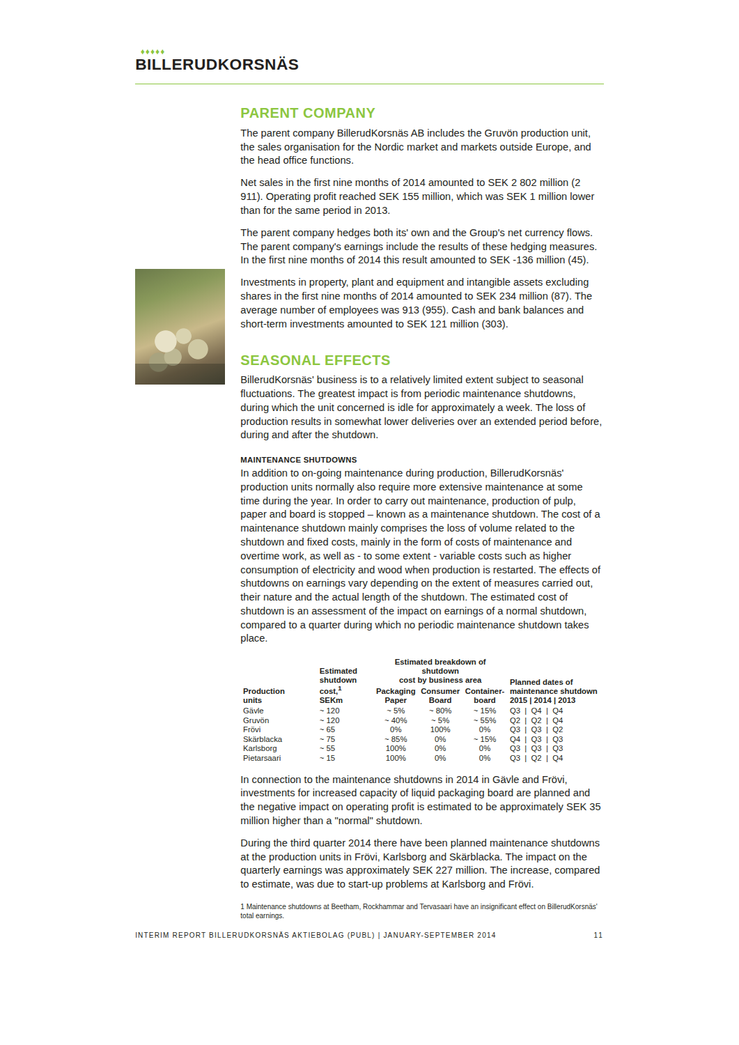♦♦♦♦♦
BILLERUDKORSNÄS
Parent company
The parent company BillerudKorsnäs AB includes the Gruvön production unit, the sales organisation for the Nordic market and markets outside Europe, and the head office functions.
Net sales in the first nine months of 2014 amounted to SEK 2 802 million (2 911). Operating profit reached SEK 155 million, which was SEK 1 million lower than for the same period in 2013.
The parent company hedges both its' own and the Group's net currency flows. The parent company's earnings include the results of these hedging measures. In the first nine months of 2014 this result amounted to SEK -136 million (45).
Investments in property, plant and equipment and intangible assets excluding shares in the first nine months of 2014 amounted to SEK 234 million (87). The average number of employees was 913 (955). Cash and bank balances and short-term investments amounted to SEK 121 million (303).
Seasonal effects
BillerudKorsnäs' business is to a relatively limited extent subject to seasonal fluctuations. The greatest impact is from periodic maintenance shutdowns, during which the unit concerned is idle for approximately a week. The loss of production results in somewhat lower deliveries over an extended period before, during and after the shutdown.
Maintenance shutdowns
In addition to on-going maintenance during production, BillerudKorsnäs' production units normally also require more extensive maintenance at some time during the year. In order to carry out maintenance, production of pulp, paper and board is stopped – known as a maintenance shutdown. The cost of a maintenance shutdown mainly comprises the loss of volume related to the shutdown and fixed costs, mainly in the form of costs of maintenance and overtime work, as well as - to some extent - variable costs such as higher consumption of electricity and wood when production is restarted. The effects of shutdowns on earnings vary depending on the extent of measures carried out, their nature and the actual length of the shutdown. The estimated cost of shutdown is an assessment of the impact on earnings of a normal shutdown, compared to a quarter during which no periodic maintenance shutdown takes place.
| Production units | Estimated shutdown cost, 1 SEKm | Estimated breakdown of shutdown cost by business area | Planned dates of maintenance shutdown 2015 / 2014 / 2013 |
| --- | --- | --- | --- |
| Packaging Paper | Consumer Board | Container- board |
| Gävle | ~ 120 | ~ 5% | ~ 80% | ~ 15% | Q3 / Q4 / Q4 |
| Gruvön | ~ 120 | ~ 40% | ~ 5% | ~ 55% | Q2 / Q2 / Q4 |
| Frövi | ~ 65 | 0% | 100% | 0% | Q3 / Q3 / Q2 |
| Skärblacka | ~ 75 | ~ 85% | 0% | ~ 15% | Q4 / Q3 / Q3 |
| Karlsborg | ~ 55 | 100% | 0% | 0% | Q3 / Q3 / Q3 |
| Pietarsaari | ~ 15 | 100% | 0% | 0% | Q3 / Q2 / Q4 |
In connection to the maintenance shutdowns in 2014 in Gävle and Frövi, investments for increased capacity of liquid packaging board are planned and the negative impact on operating profit is estimated to be approximately SEK 35 million higher than a "normal" shutdown.
During the third quarter 2014 there have been planned maintenance shutdowns at the production units in Frövi, Karlsborg and Skärblacka. The impact on the quarterly earnings was approximately SEK 227 million. The increase, compared to estimate, was due to start-up problems at Karlsborg and Frövi.
1 Maintenance shutdowns at Beetham, Rockhammar and Tervasaari have an insignificant effect on BillerudKorsnäs' total earnings.
INTERIM REPORT BILLERUDKORSNÄS AKTIEBOLAG (PUBL) | JANUARY-SEPTEMBER 2014
11